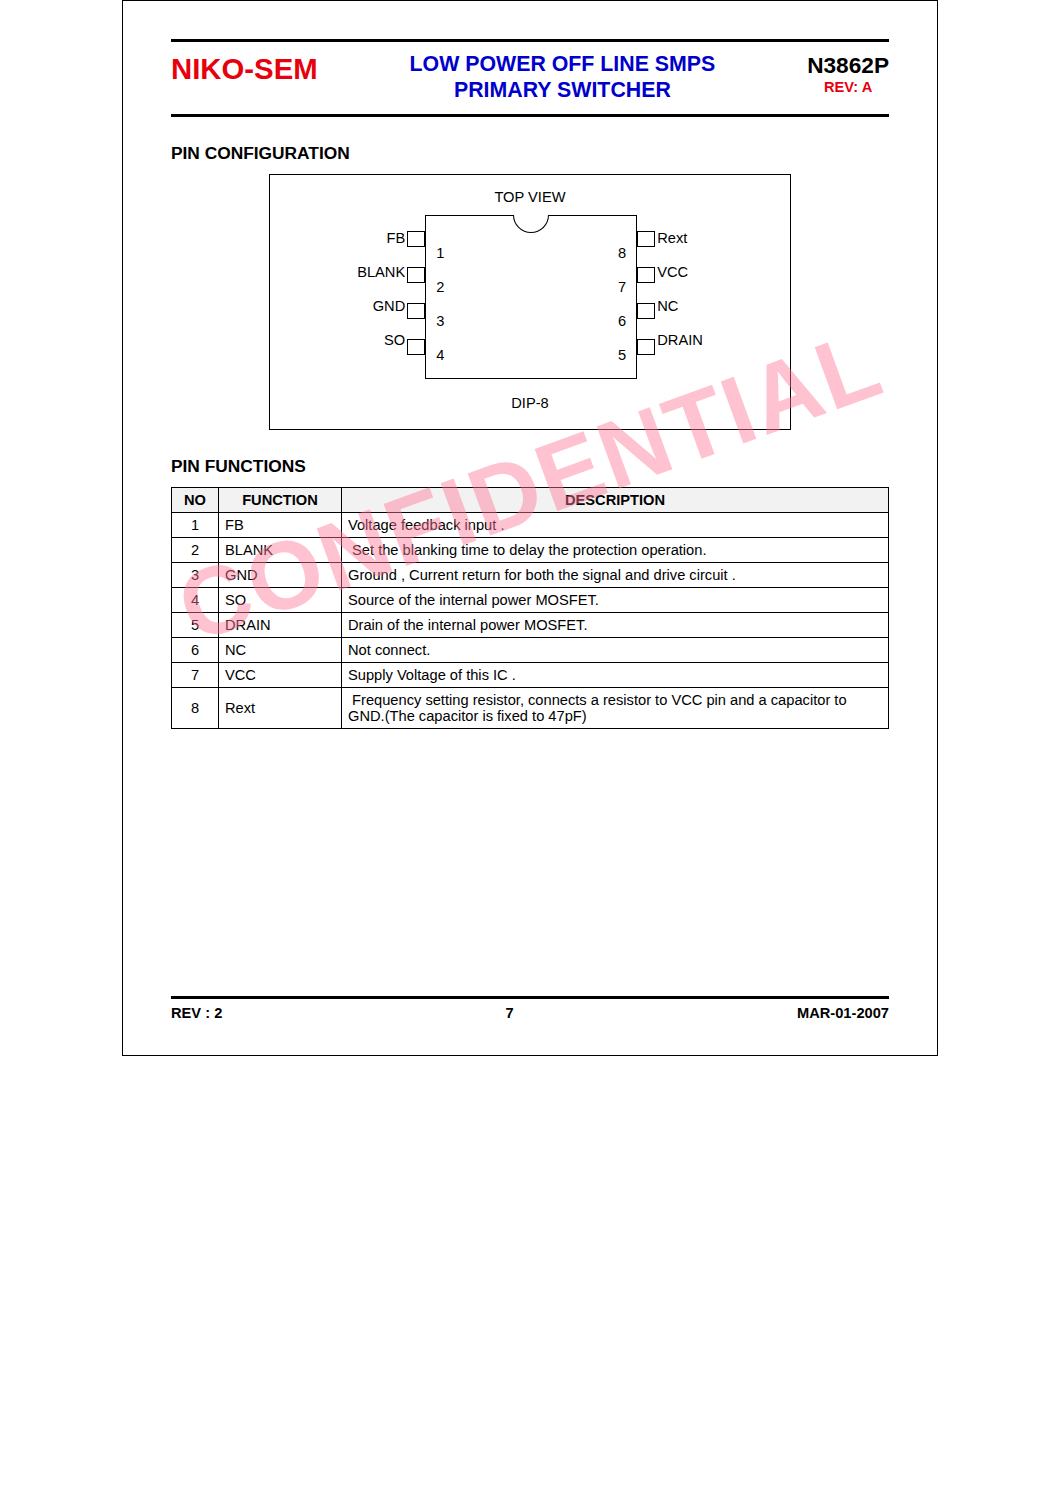NIKO-SEM
LOW POWER OFF LINE SMPS
PRIMARY SWITCHER
N3862P
REV: A
PIN CONFIGURATION
TOP VIEW
FB
BLANK
GND
SO
1
2
3
4
8
7
6
5
Rext
VCC
NC
DRAIN
DIP-8
CONFIDENTIAL
PIN FUNCTIONS
| NO | FUNCTION | DESCRIPTION |
| --- | --- | --- |
| 1 | FB | Voltage feedback input . |
| 2 | BLANK | Set the blanking time to delay the protection operation. |
| 3 | GND | Ground , Current return for both the signal and drive circuit . |
| 4 | SO | Source of the internal power MOSFET. |
| 5 | DRAIN | Drain of the internal power MOSFET. |
| 6 | NC | Not connect. |
| 7 | VCC | Supply Voltage of this IC . |
| 8 | Rext | Frequency setting resistor, connects a resistor to VCC pin and a capacitor to GND.(The capacitor is fixed to 47pF) |
REV : 2
7
MAR-01-2007